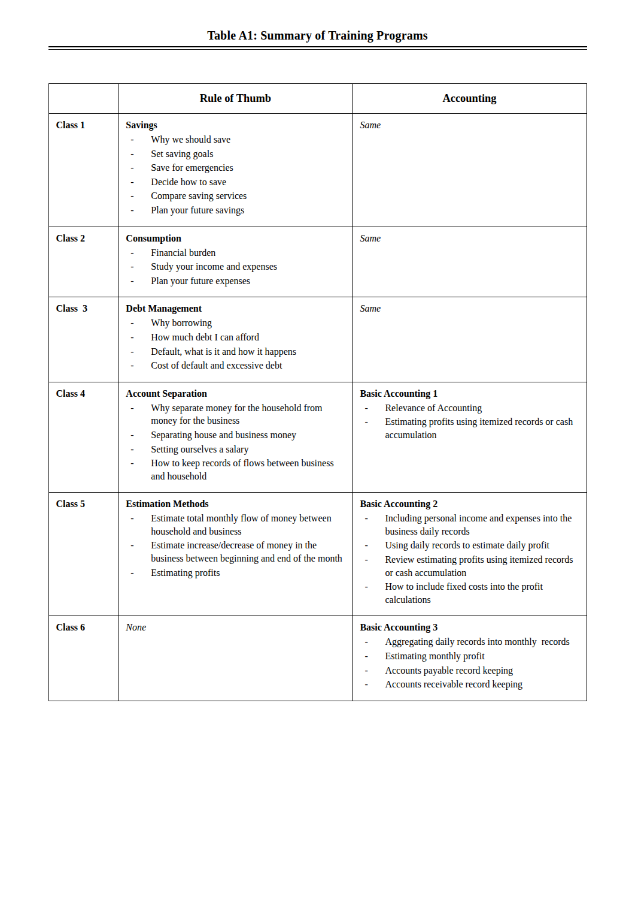Table A1: Summary of Training Programs
| | Rule of Thumb | Accounting |
| --- | --- | --- |
| Class 1 | Savings Why we should save Set saving goals Save for emergencies Decide how to save Compare saving services Plan your future savings | Same |
| Class 2 | Consumption Financial burden Study your income and expenses Plan your future expenses | Same |
| Class 3 | Debt Management Why borrowing How much debt I can afford Default, what is it and how it happens Cost of default and excessive debt | Same |
| Class 4 | Account Separation Why separate money for the household from money for the business Separating house and business money Setting ourselves a salary How to keep records of flows between business and household | Basic Accounting 1 Relevance of Accounting Estimating profits using itemized records or cash accumulation |
| Class 5 | Estimation Methods Estimate total monthly flow of money between household and business Estimate increase/decrease of money in the business between beginning and end of the month Estimating profits | Basic Accounting 2 Including personal income and expenses into the business daily records Using daily records to estimate daily profit Review estimating profits using itemized records or cash accumulation How to include fixed costs into the profit calculations |
| Class 6 | None | Basic Accounting 3 Aggregating daily records into monthly records Estimating monthly profit Accounts payable record keeping Accounts receivable record keeping |